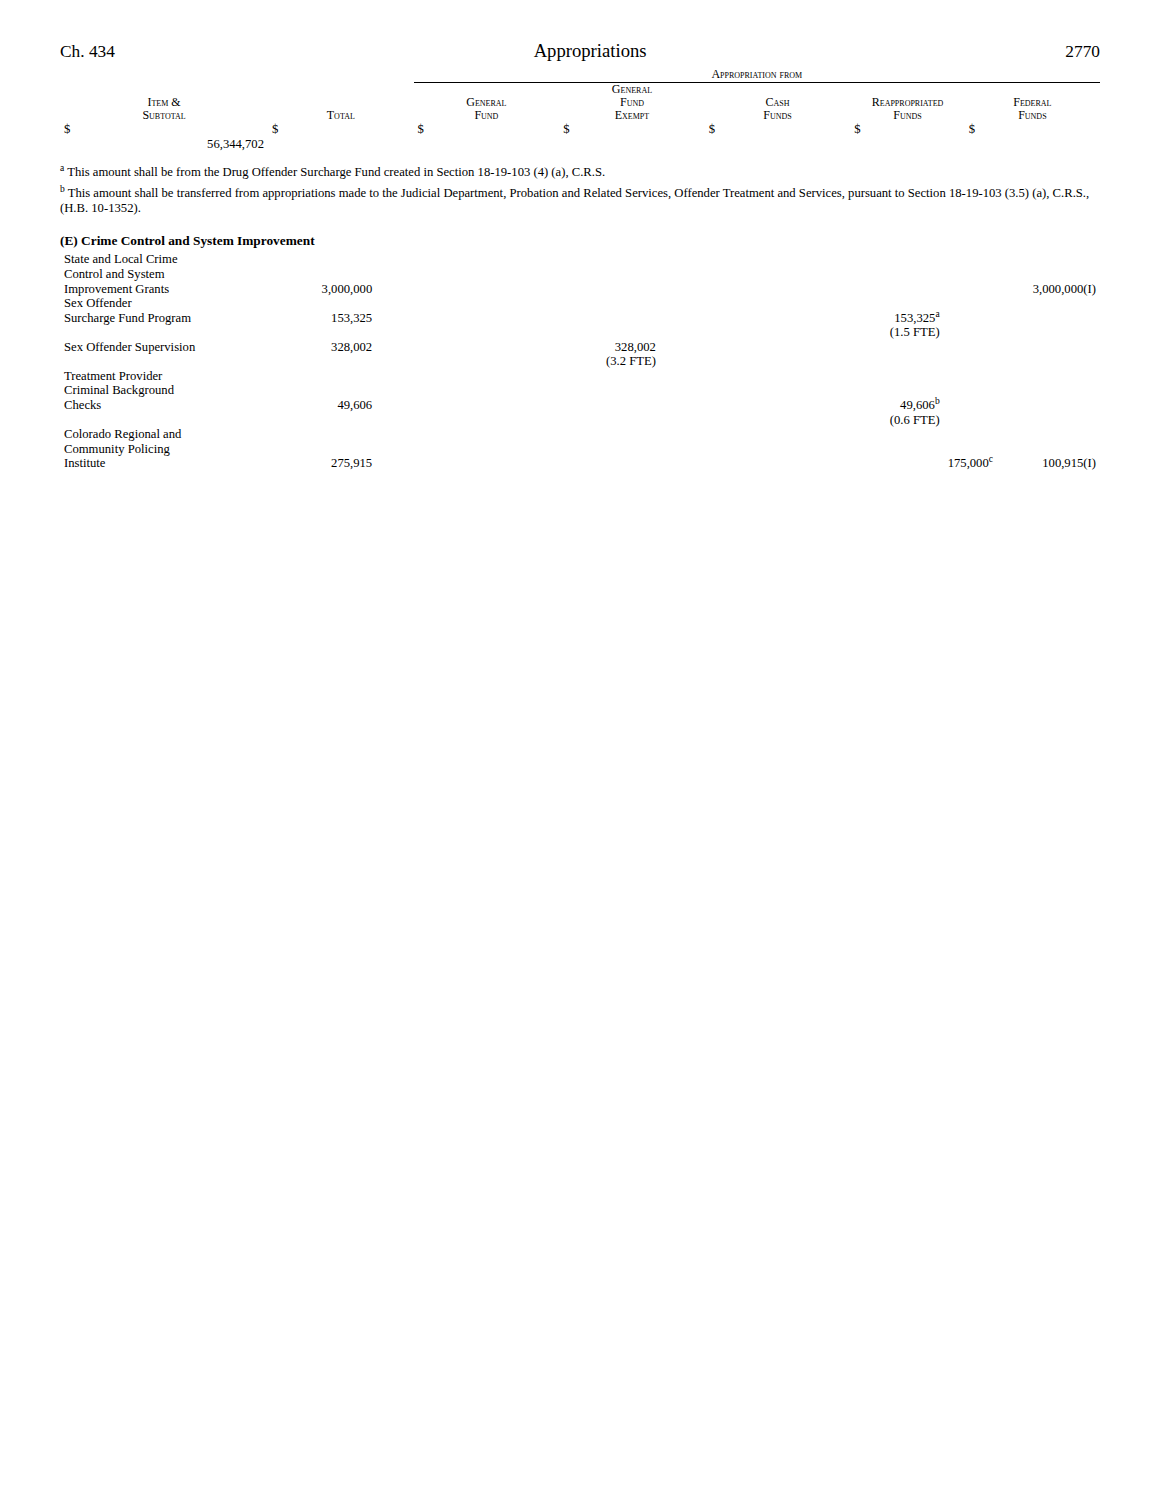Ch. 434
Appropriations
2770
| | | | Appropriation from |
| Item & Subtotal | Total | General Fund | General Fund Exempt | Cash Funds | Reappropriated Funds | Federal Funds |
| $ | $ | $ | $ | $ | $ | $ |
| 56,344,702 | |
a This amount shall be from the Drug Offender Surcharge Fund created in Section 18-19-103 (4) (a), C.R.S.
b This amount shall be transferred from appropriations made to the Judicial Department, Probation and Related Services, Offender Treatment and Services, pursuant to Section 18-19-103 (3.5) (a), C.R.S., (H.B. 10-1352).
(E) Crime Control and System Improvement
| State and Local Crime | |
| Control and System | |
| Improvement Grants | 3,000,000 | | | | | | 3,000,000(I) |
| Sex Offender | |
| Surcharge Fund Program | 153,325 | | | | 153,325 a | | |
| | | | | | (1.5 FTE) | | |
| Sex Offender Supervision | 328,002 | | 328,002 | | | | |
| | | | (3.2 FTE) | | | | |
| Treatment Provider | |
| Criminal Background | |
| Checks | 49,606 | | | | 49,606 b | | |
| | | | | | (0.6 FTE) | | |
| Colorado Regional and | |
| Community Policing | |
| Institute | 275,915 | | | | | 175,000 c | 100,915(I) |